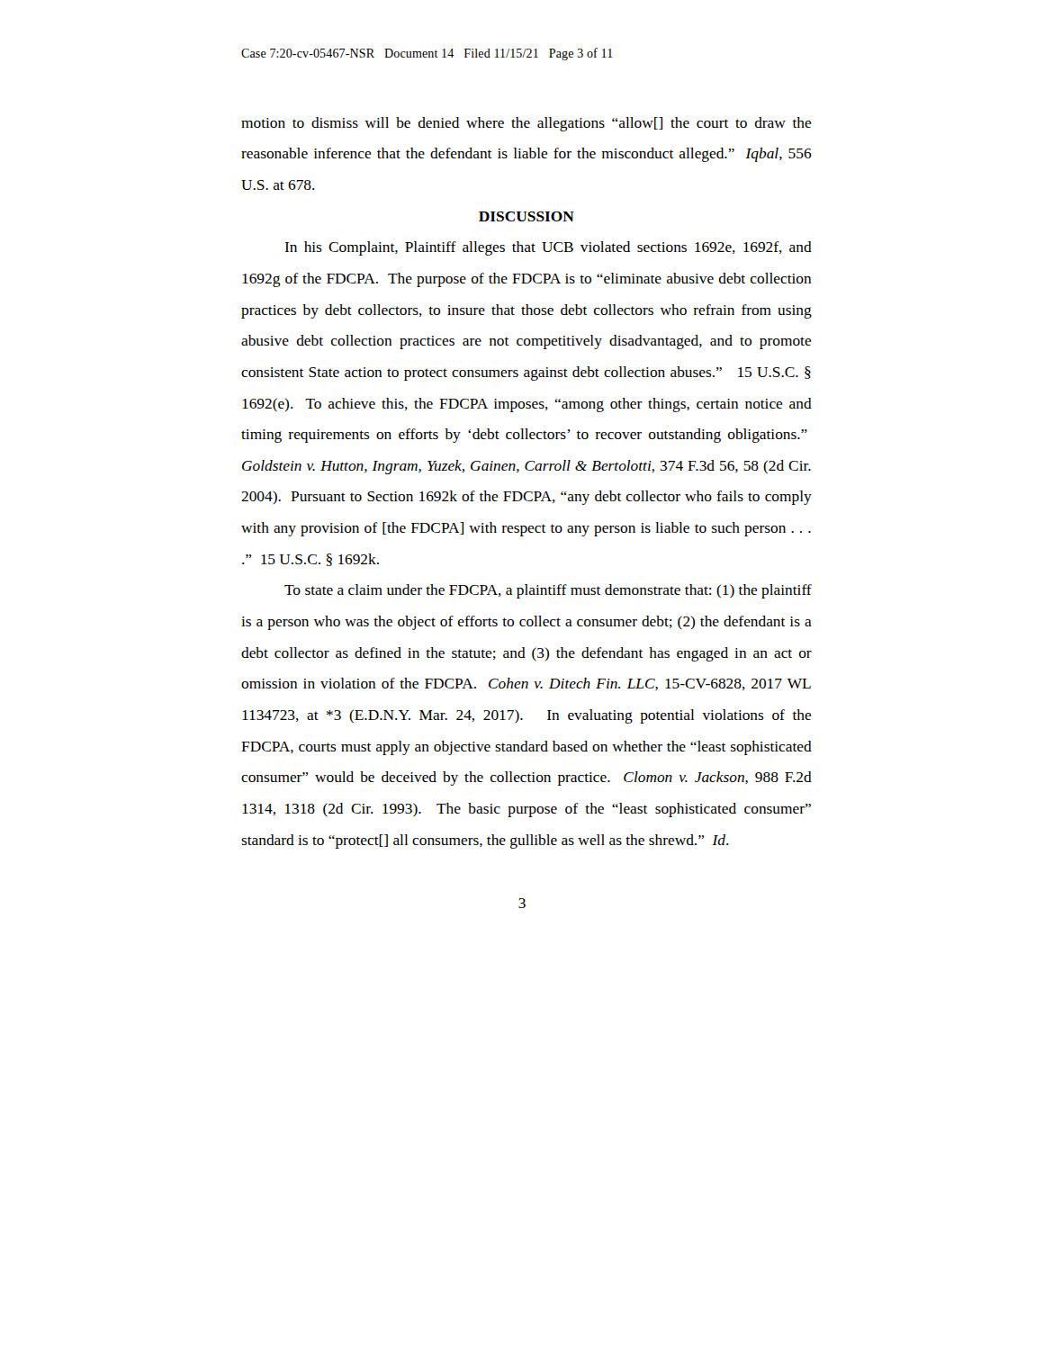Case 7:20-cv-05467-NSR Document 14 Filed 11/15/21 Page 3 of 11
motion to dismiss will be denied where the allegations “allow[] the court to draw the reasonable inference that the defendant is liable for the misconduct alleged.” Iqbal, 556 U.S. at 678.
DISCUSSION
In his Complaint, Plaintiff alleges that UCB violated sections 1692e, 1692f, and 1692g of the FDCPA. The purpose of the FDCPA is to “eliminate abusive debt collection practices by debt collectors, to insure that those debt collectors who refrain from using abusive debt collection practices are not competitively disadvantaged, and to promote consistent State action to protect consumers against debt collection abuses.” 15 U.S.C. § 1692(e). To achieve this, the FDCPA imposes, “among other things, certain notice and timing requirements on efforts by ‘debt collectors’ to recover outstanding obligations.” Goldstein v. Hutton, Ingram, Yuzek, Gainen, Carroll & Bertolotti, 374 F.3d 56, 58 (2d Cir. 2004). Pursuant to Section 1692k of the FDCPA, “any debt collector who fails to comply with any provision of [the FDCPA] with respect to any person is liable to such person . . . .” 15 U.S.C. § 1692k.
To state a claim under the FDCPA, a plaintiff must demonstrate that: (1) the plaintiff is a person who was the object of efforts to collect a consumer debt; (2) the defendant is a debt collector as defined in the statute; and (3) the defendant has engaged in an act or omission in violation of the FDCPA. Cohen v. Ditech Fin. LLC, 15-CV-6828, 2017 WL 1134723, at *3 (E.D.N.Y. Mar. 24, 2017). In evaluating potential violations of the FDCPA, courts must apply an objective standard based on whether the “least sophisticated consumer” would be deceived by the collection practice. Clomon v. Jackson, 988 F.2d 1314, 1318 (2d Cir. 1993). The basic purpose of the “least sophisticated consumer” standard is to “protect[] all consumers, the gullible as well as the shrewd.” Id.
3